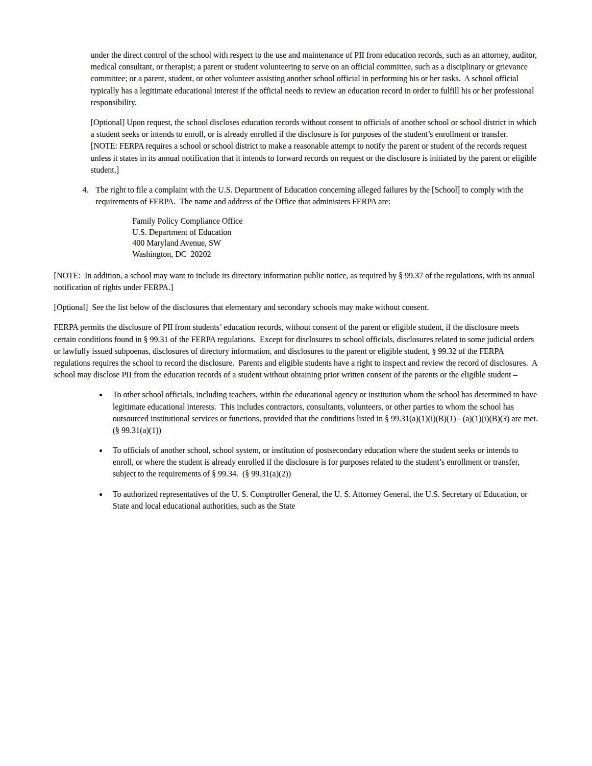under the direct control of the school with respect to the use and maintenance of PII from education records, such as an attorney, auditor, medical consultant, or therapist; a parent or student volunteering to serve on an official committee, such as a disciplinary or grievance committee; or a parent, student, or other volunteer assisting another school official in performing his or her tasks. A school official typically has a legitimate educational interest if the official needs to review an education record in order to fulfill his or her professional responsibility.
[Optional] Upon request, the school discloses education records without consent to officials of another school or school district in which a student seeks or intends to enroll, or is already enrolled if the disclosure is for purposes of the student’s enrollment or transfer. [NOTE: FERPA requires a school or school district to make a reasonable attempt to notify the parent or student of the records request unless it states in its annual notification that it intends to forward records on request or the disclosure is initiated by the parent or eligible student.]
The right to file a complaint with the U.S. Department of Education concerning alleged failures by the [School] to comply with the requirements of FERPA. The name and address of the Office that administers FERPA are:
Family Policy Compliance Office
U.S. Department of Education
400 Maryland Avenue, SW
Washington, DC 20202
[NOTE: In addition, a school may want to include its directory information public notice, as required by § 99.37 of the regulations, with its annual notification of rights under FERPA.]
[Optional] See the list below of the disclosures that elementary and secondary schools may make without consent.
FERPA permits the disclosure of PII from students’ education records, without consent of the parent or eligible student, if the disclosure meets certain conditions found in § 99.31 of the FERPA regulations. Except for disclosures to school officials, disclosures related to some judicial orders or lawfully issued subpoenas, disclosures of directory information, and disclosures to the parent or eligible student, § 99.32 of the FERPA regulations requires the school to record the disclosure. Parents and eligible students have a right to inspect and review the record of disclosures. A school may disclose PII from the education records of a student without obtaining prior written consent of the parents or the eligible student –
To other school officials, including teachers, within the educational agency or institution whom the school has determined to have legitimate educational interests. This includes contractors, consultants, volunteers, or other parties to whom the school has outsourced institutional services or functions, provided that the conditions listed in § 99.31(a)(1)(i)(B)(1) - (a)(1)(i)(B)(3) are met. (§ 99.31(a)(1))
To officials of another school, school system, or institution of postsecondary education where the student seeks or intends to enroll, or where the student is already enrolled if the disclosure is for purposes related to the student’s enrollment or transfer, subject to the requirements of § 99.34. (§ 99.31(a)(2))
To authorized representatives of the U. S. Comptroller General, the U. S. Attorney General, the U.S. Secretary of Education, or State and local educational authorities, such as the State